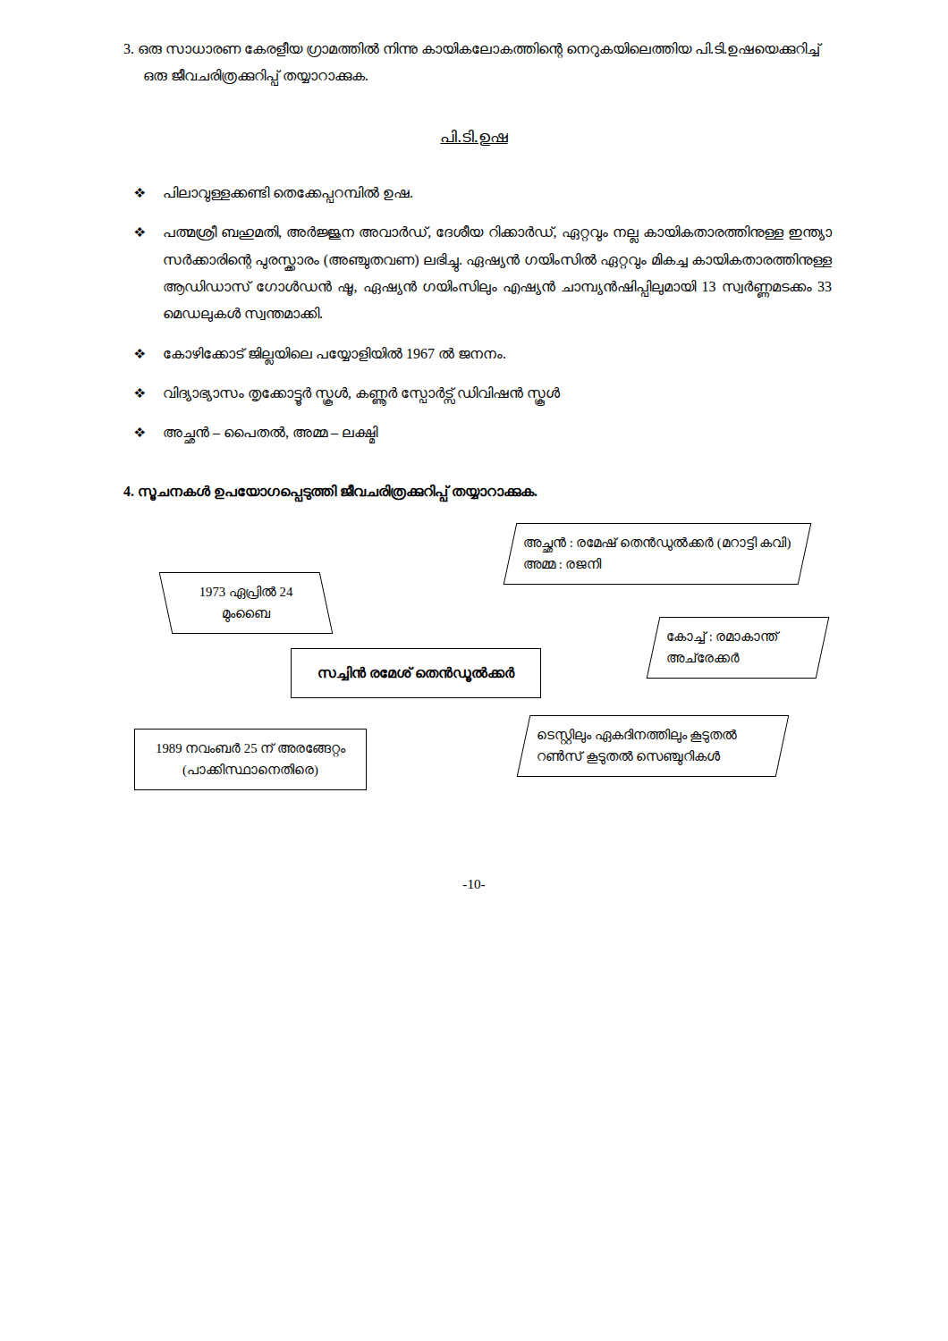3. ഒരു സാധാരണ കേരളീയ ഗ്രാമത്തിൽ നിന്നു കായികലോകത്തിന്റെ നെറുകയിലെത്തിയ പി.ടി.ഉഷയെക്കുറിച്ച് ഒരു ജീവചരിത്രക്കുറിപ്പ് തയ്യാറാക്കുക.
പി.ടി.ഉഷ
പിലാവുള്ളക്കണ്ടി തെക്കേപ്പറമ്പിൽ ഉഷ.
പത്മശ്രീ ബഹുമതി, അർജ്ജുന അവാർഡ്, ദേശീയ റിക്കാർഡ്, ഏറ്റവും നല്ല കായികതാരത്തിനുള്ള ഇന്ത്യാ സർക്കാരിന്റെ പുരസ്ക്കാരം (അഞ്ചുതവണ) ലഭിച്ചു. ഏഷ്യൻ ഗയിംസിൽ ഏറ്റവും മികച്ച കായികതാരത്തിനുള്ള ആഡിഡാസ് ഗോൾഡൻ ഷൂ, ഏഷ്യൻ ഗയിംസിലും എഷ്യൻ ചാമ്പ്യൻഷിപ്പിലുമായി 13 സ്വർണ്ണമടക്കം 33 മെഡലുകൾ സ്വന്തമാക്കി.
കോഴിക്കോട് ജില്ലയിലെ പയ്യോളിയിൽ 1967 ൽ ജനനം.
വിദ്യാഭ്യാസം തൃക്കോട്ടൂർ സ്കൂൾ, കണ്ണൂർ സ്പോർട്സ് ഡിവിഷൻ സ്കൂൾ
അച്ഛൻ – പൈതൽ, അമ്മ – ലക്ഷ്മി
4. സൂചനകൾ ഉപയോഗപ്പെടുത്തി ജീവചരിത്രക്കുറിപ്പ് തയ്യാറാക്കുക.
അച്ഛൻ : രമേഷ് തെൻഡുൽക്കർ (മറാട്ടി കവി)
അമ്മ : രജനി
1973 ഏപ്രിൽ 24
മുംബൈ
കോച്ച് : രമാകാന്ത് അച്‌രേക്കർ
സച്ചിൻ രമേശ് തെൻഡൂൽക്കർ
1989 നവംബർ 25 ന് അരങ്ങേറ്റം
(പാക്കിസ്ഥാനെതിരെ)
ടെസ്റ്റിലും ഏകദിനത്തിലും കൂടുതൽ റൺസ് കൂടുതൽ സെഞ്ചുറികൾ
-10-